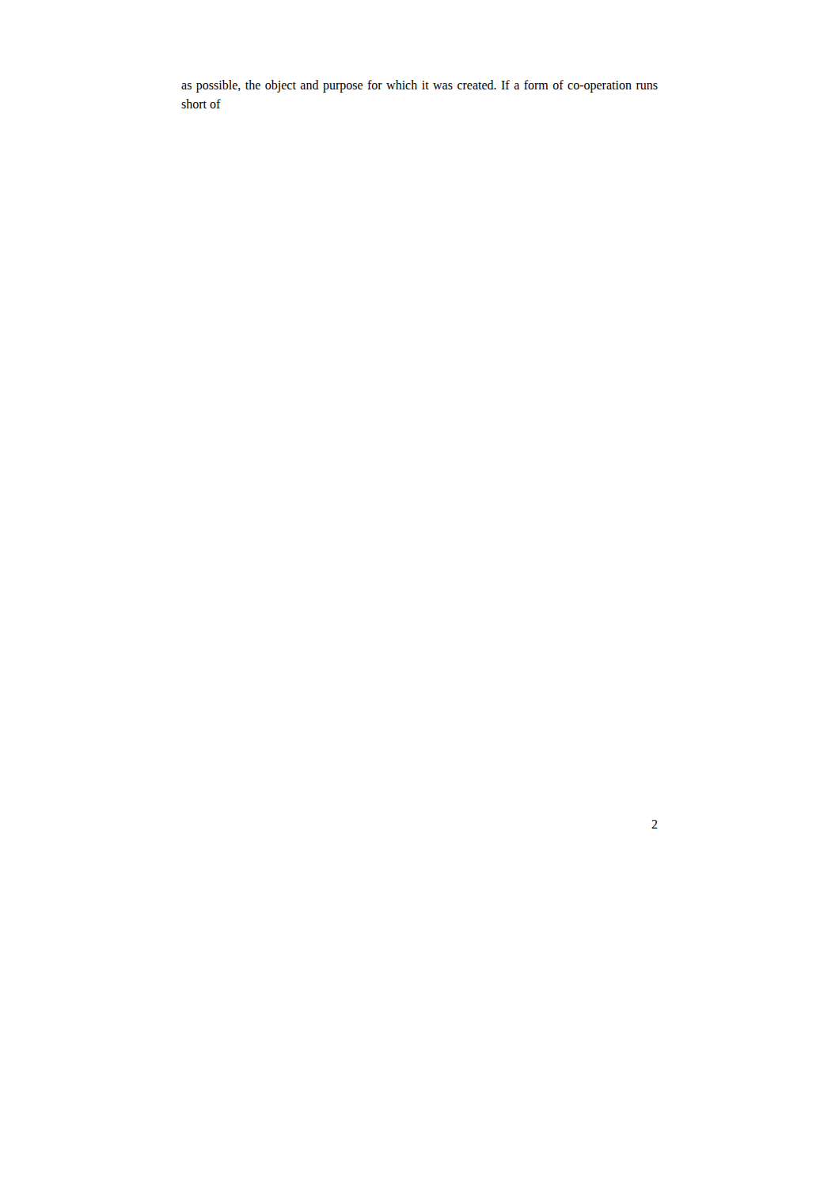as possible, the object and purpose for which it was created. If a form of co-operation runs short of
2